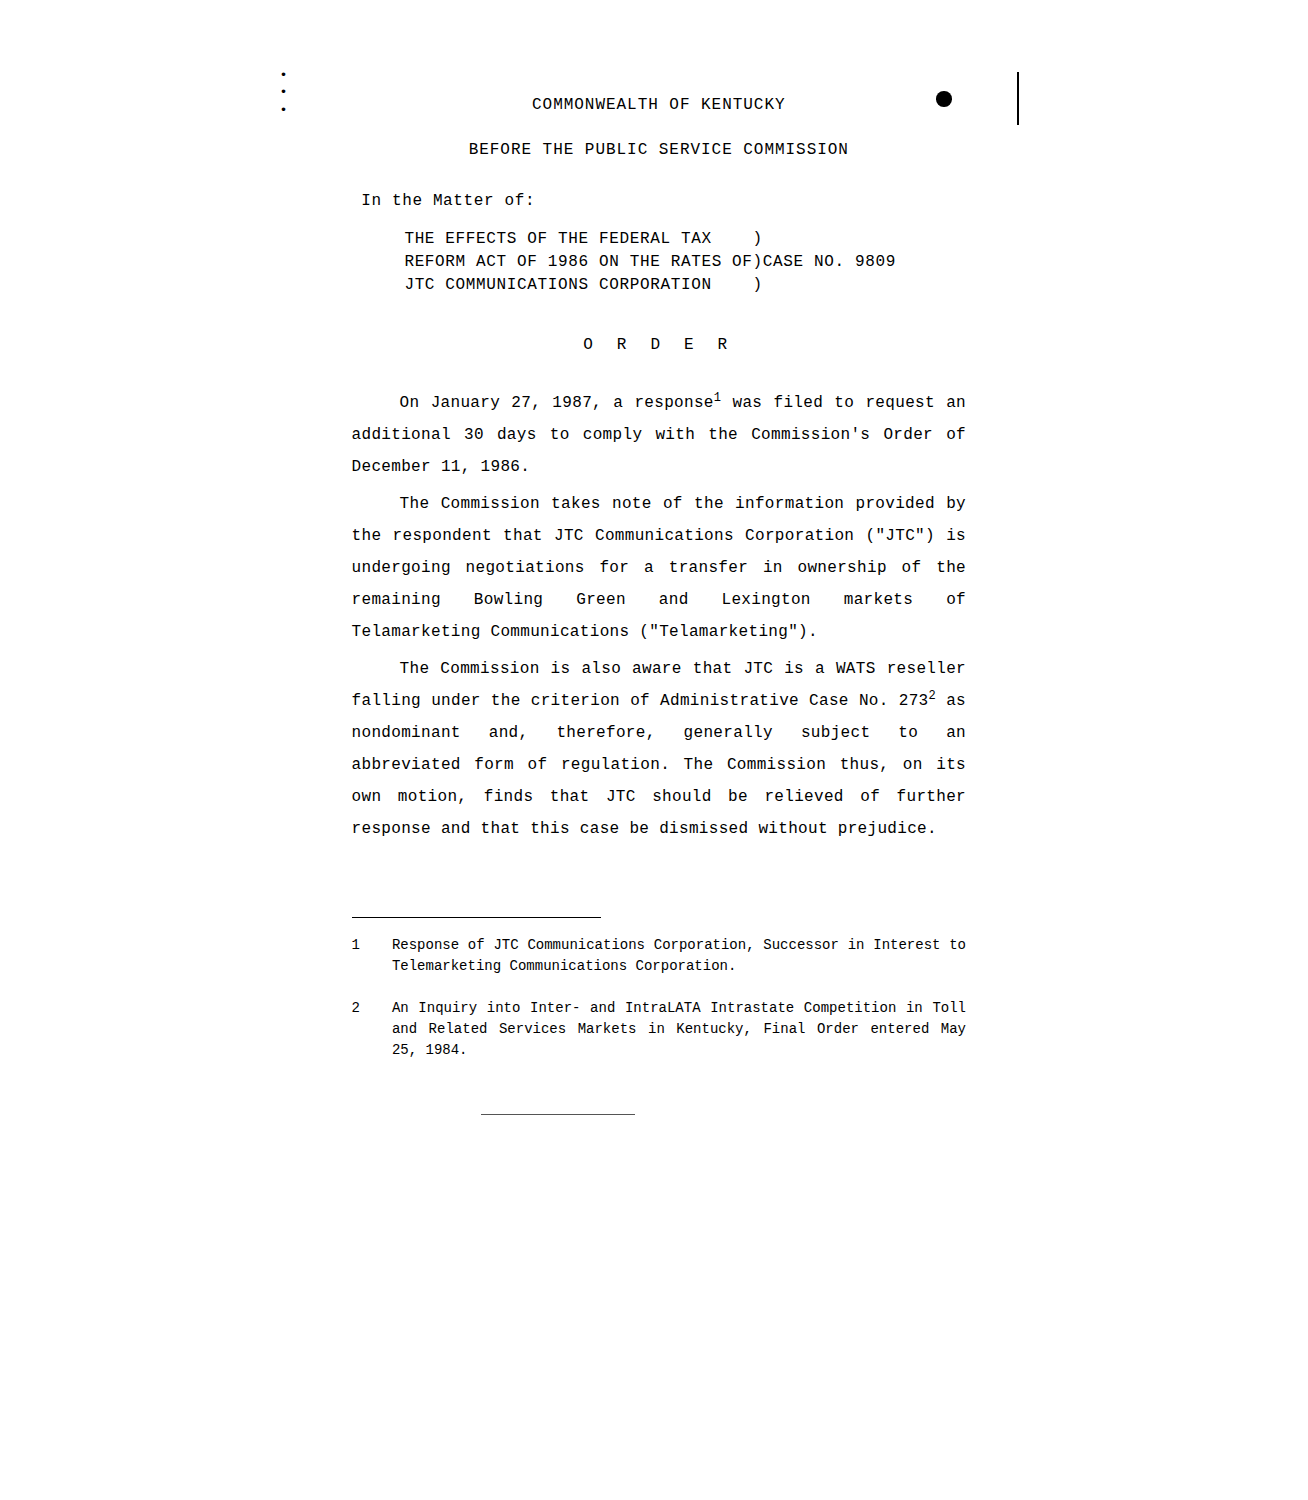•
•
•
COMMONWEALTH OF KENTUCKY
BEFORE THE PUBLIC SERVICE COMMISSION
In the Matter of:
| THE EFFECTS OF THE FEDERAL TAX | ) | |
| REFORM ACT OF 1986 ON THE RATES OF | ) | CASE NO. 9809 |
| JTC COMMUNICATIONS CORPORATION | ) | |
O R D E R
On January 27, 1987, a response1 was filed to request an additional 30 days to comply with the Commission's Order of December 11, 1986.
The Commission takes note of the information provided by the respondent that JTC Communications Corporation ("JTC") is undergoing negotiations for a transfer in ownership of the remaining Bowling Green and Lexington markets of Telamarketing Communications ("Telamarketing").
The Commission is also aware that JTC is a WATS reseller falling under the criterion of Administrative Case No. 2732 as nondominant and, therefore, generally subject to an abbreviated form of regulation. The Commission thus, on its own motion, finds that JTC should be relieved of further response and that this case be dismissed without prejudice.
1
Response of JTC Communications Corporation, Successor in Interest to Telemarketing Communications Corporation.
2
An Inquiry into Inter- and IntraLATA Intrastate Competition in Toll and Related Services Markets in Kentucky, Final Order entered May 25, 1984.